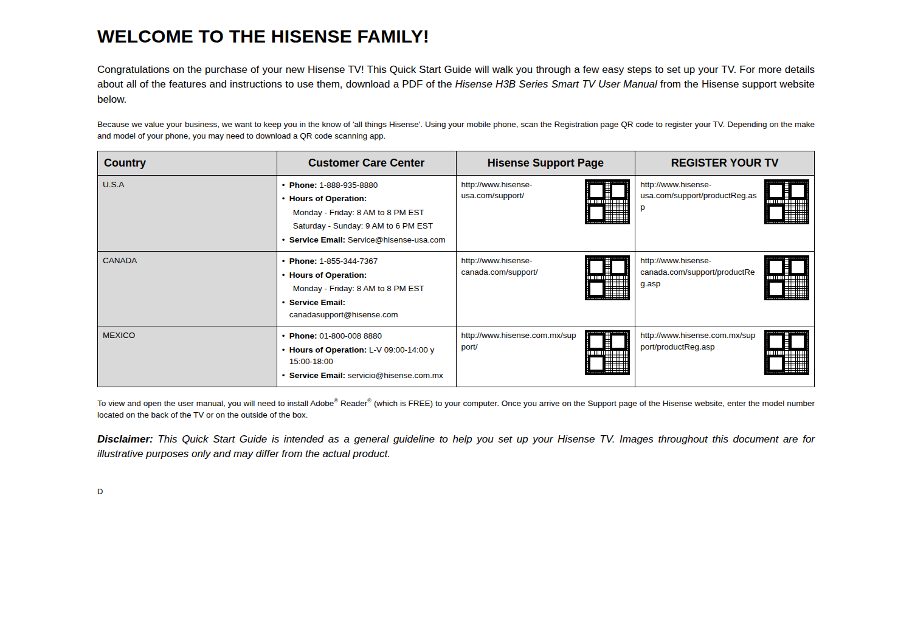WELCOME TO THE HISENSE FAMILY!
Congratulations on the purchase of your new Hisense TV! This Quick Start Guide will walk you through a few easy steps to set up your TV. For more details about all of the features and instructions to use them, download a PDF of the Hisense H3B Series Smart TV User Manual from the Hisense support website below.
Because we value your business, we want to keep you in the know of 'all things Hisense'. Using your mobile phone, scan the Registration page QR code to register your TV. Depending on the make and model of your phone, you may need to download a QR code scanning app.
| Country | Customer Care Center | Hisense Support Page | REGISTER YOUR TV |
| --- | --- | --- | --- |
| U.S.A | Phone: 1-888-935-8880 Hours of Operation: Monday - Friday: 8 AM to 8 PM EST Saturday - Sunday: 9 AM to 6 PM EST Service Email: Service@hisense-usa.com | http://www.hisense-usa.com/support/ | http://www.hisense-usa.com/support/productReg.asp |
| CANADA | Phone: 1-855-344-7367 Hours of Operation: Monday - Friday: 8 AM to 8 PM EST Service Email: canadasupport@hisense.com | http://www.hisense-canada.com/support/ | http://www.hisense-canada.com/support/productReg.asp |
| MEXICO | Phone: 01-800-008 8880 Hours of Operation: L-V 09:00-14:00 y 15:00-18:00 Service Email: servicio@hisense.com.mx | http://www.hisense.com.mx/support/ | http://www.hisense.com.mx/support/productReg.asp |
To view and open the user manual, you will need to install Adobe® Reader® (which is FREE) to your computer. Once you arrive on the Support page of the Hisense website, enter the model number located on the back of the TV or on the outside of the box.
Disclaimer: This Quick Start Guide is intended as a general guideline to help you set up your Hisense TV. Images throughout this document are for illustrative purposes only and may differ from the actual product.
D